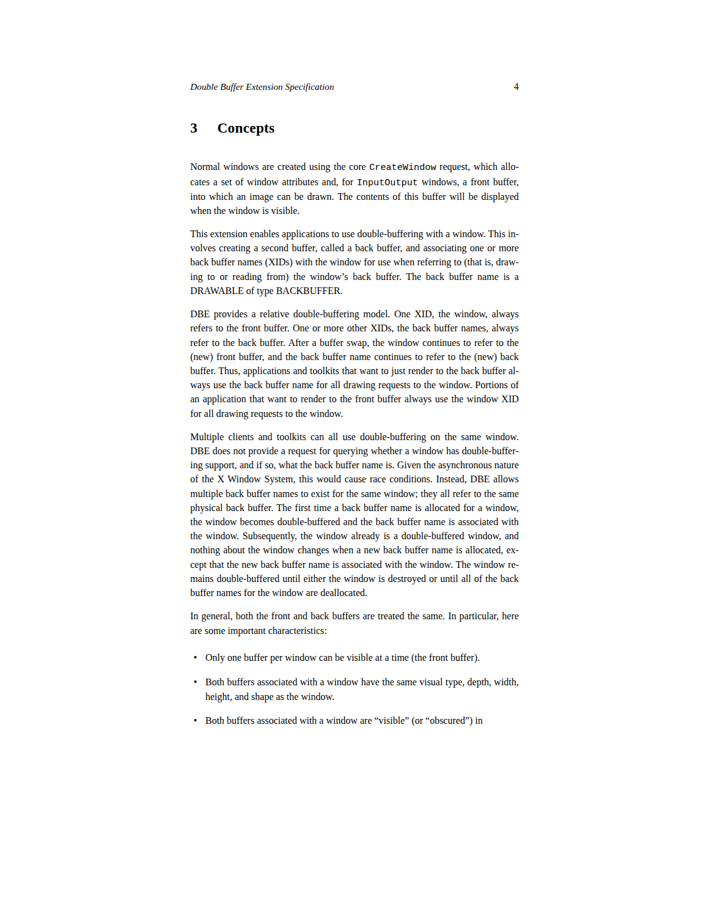Double Buffer Extension Specification 4
3 Concepts
Normal windows are created using the core CreateWindow request, which allocates a set of window attributes and, for InputOutput windows, a front buffer, into which an image can be drawn. The contents of this buffer will be displayed when the window is visible.
This extension enables applications to use double-buffering with a window. This involves creating a second buffer, called a back buffer, and associating one or more back buffer names (XIDs) with the window for use when referring to (that is, drawing to or reading from) the window’s back buffer. The back buffer name is a DRAWABLE of type BACKBUFFER.
DBE provides a relative double-buffering model. One XID, the window, always refers to the front buffer. One or more other XIDs, the back buffer names, always refer to the back buffer. After a buffer swap, the window continues to refer to the (new) front buffer, and the back buffer name continues to refer to the (new) back buffer. Thus, applications and toolkits that want to just render to the back buffer always use the back buffer name for all drawing requests to the window. Portions of an application that want to render to the front buffer always use the window XID for all drawing requests to the window.
Multiple clients and toolkits can all use double-buffering on the same window. DBE does not provide a request for querying whether a window has double-buffering support, and if so, what the back buffer name is. Given the asynchronous nature of the X Window System, this would cause race conditions. Instead, DBE allows multiple back buffer names to exist for the same window; they all refer to the same physical back buffer. The first time a back buffer name is allocated for a window, the window becomes double-buffered and the back buffer name is associated with the window. Subsequently, the window already is a double-buffered window, and nothing about the window changes when a new back buffer name is allocated, except that the new back buffer name is associated with the window. The window remains double-buffered until either the window is destroyed or until all of the back buffer names for the window are deallocated.
In general, both the front and back buffers are treated the same. In particular, here are some important characteristics:
Only one buffer per window can be visible at a time (the front buffer).
Both buffers associated with a window have the same visual type, depth, width, height, and shape as the window.
Both buffers associated with a window are “visible” (or “obscured”) in